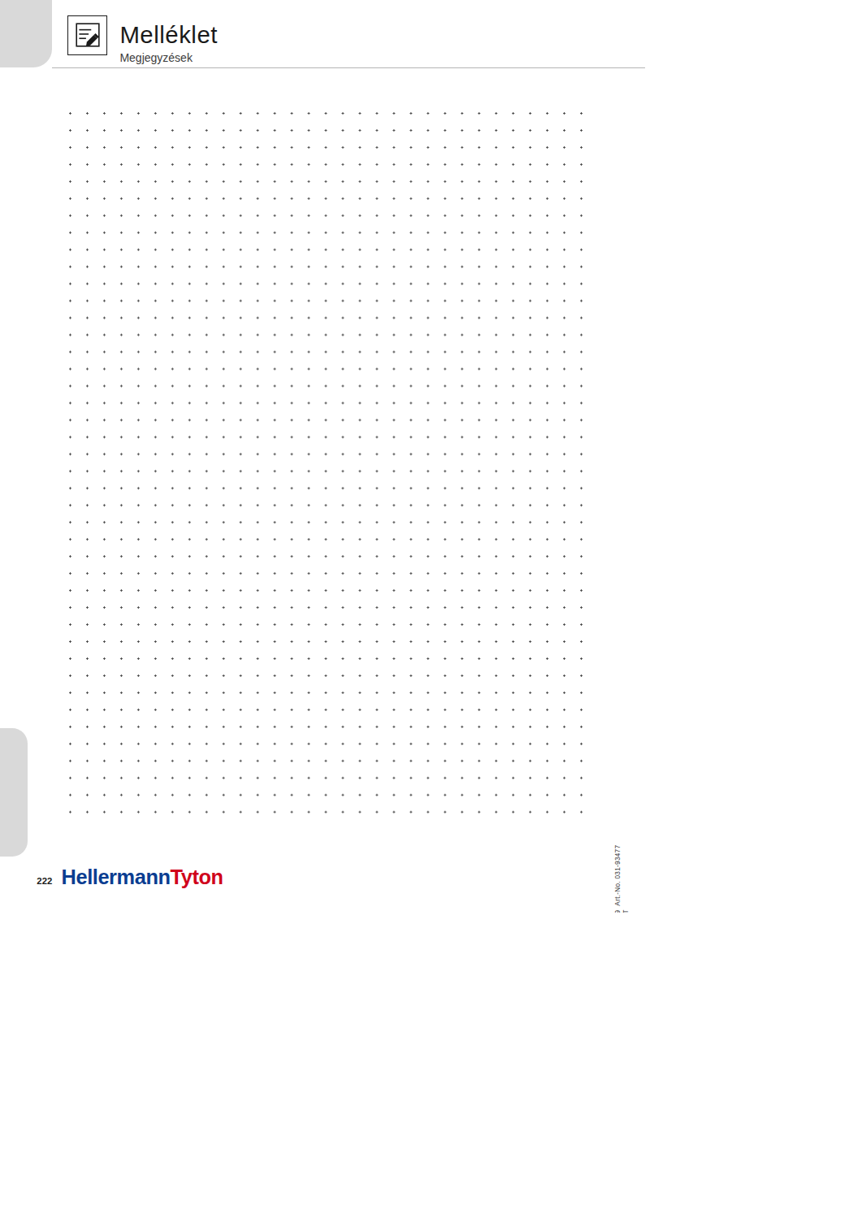Melléklet
Megjegyzések
09/2019 Art.-No. 031-93477
HU-CAT
222 HellermannTyton